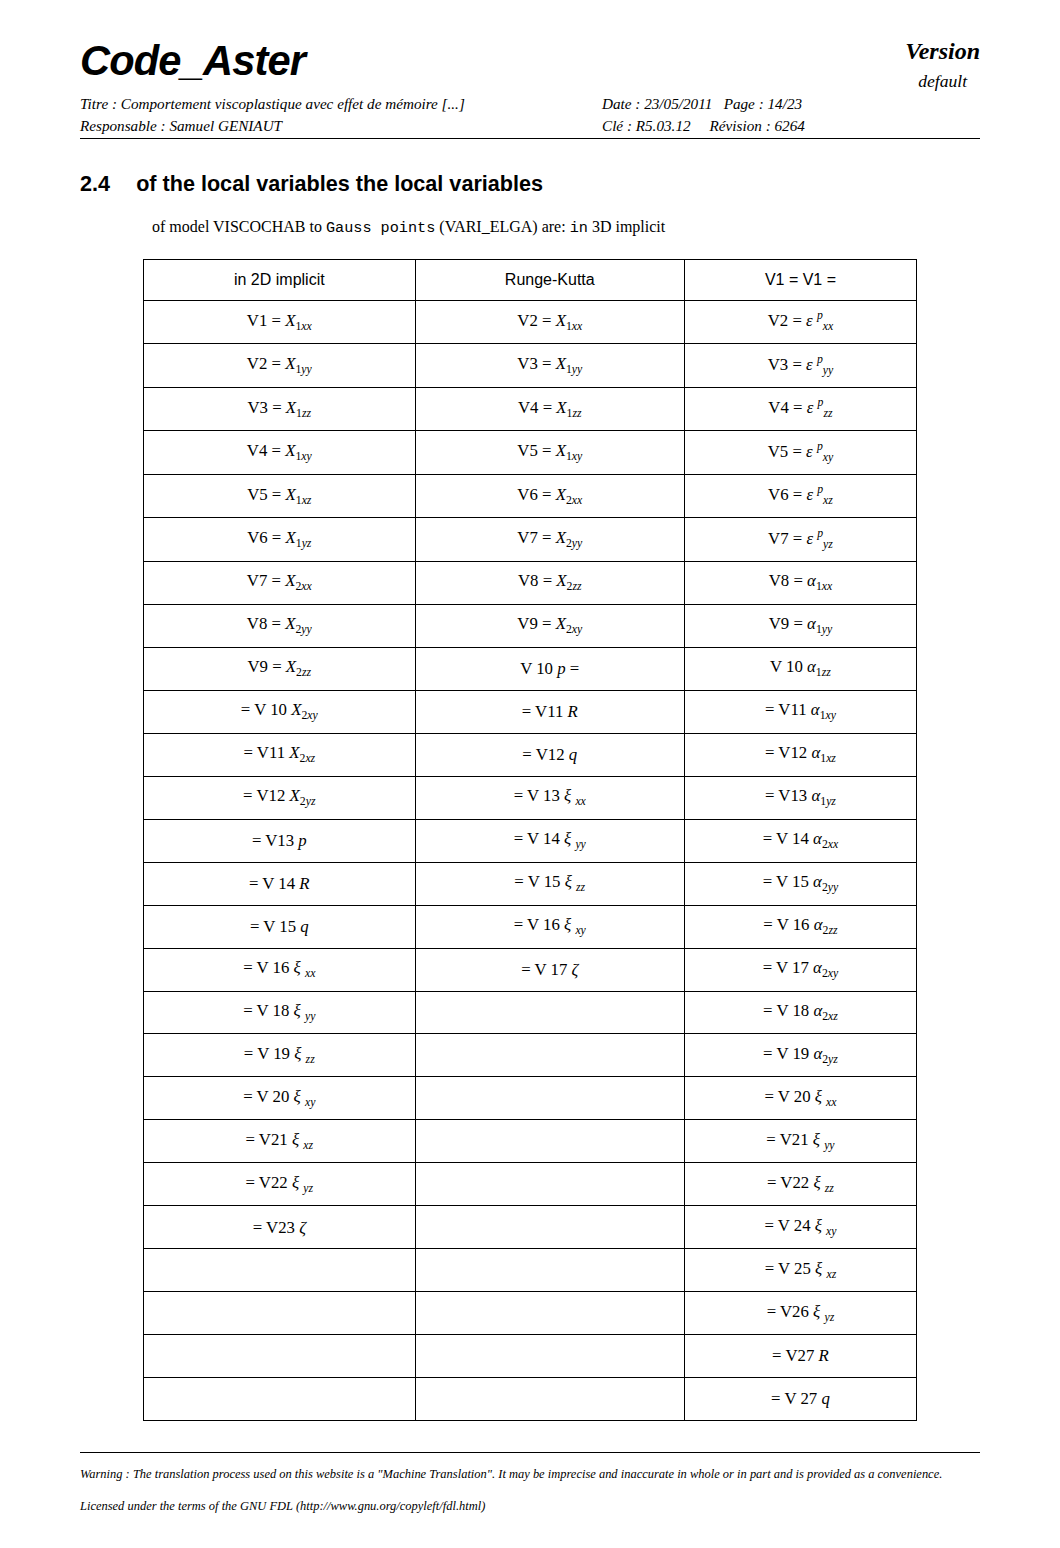Code_Aster
Version
default
| Titre : Comportement viscoplastique avec effet de mémoire [...] | Date : 23/05/2011 Page : 14/23 |
| Responsable : Samuel GENIAUT | Clé : R5.03.12 Révision : 6264 |
2.4of the local variables the local variables
of model VISCOCHAB to Gauss points (VARI_ELGA) are: in 3D implicit
| in 2D implicit | Runge-Kutta | V1 = V1 = |
| --- | --- | --- |
| V1 = X 1 xx | V2 = X 1 xx | V2 = ε p xx |
| V2 = X 1 yy | V3 = X 1 yy | V3 = ε p yy |
| V3 = X 1 zz | V4 = X 1 zz | V4 = ε p zz |
| V4 = X 1 xy | V5 = X 1 xy | V5 = ε p xy |
| V5 = X 1 xz | V6 = X 2 xx | V6 = ε p xz |
| V6 = X 1 yz | V7 = X 2 yy | V7 = ε p yz |
| V7 = X 2 xx | V8 = X 2 zz | V8 = α 1 xx |
| V8 = X 2 yy | V9 = X 2 xy | V9 = α 1 yy |
| V9 = X 2 zz | V 10 p = | V 10 α 1 zz |
| = V 10 X 2 xy | = V11 R | = V11 α 1 xy |
| = V11 X 2 xz | = V12 q | = V12 α 1 xz |
| = V12 X 2 yz | = V 13 ξ xx | = V13 α 1 yz |
| = V13 p | = V 14 ξ yy | = V 14 α 2 xx |
| = V 14 R | = V 15 ξ zz | = V 15 α 2 yy |
| = V 15 q | = V 16 ξ xy | = V 16 α 2 zz |
| = V 16 ξ xx | = V 17 ζ | = V 17 α 2 xy |
| = V 18 ξ yy | | = V 18 α 2 xz |
| = V 19 ξ zz | | = V 19 α 2 yz |
| = V 20 ξ xy | | = V 20 ξ xx |
| = V21 ξ xz | | = V21 ξ yy |
| = V22 ξ yz | | = V22 ξ zz |
| = V23 ζ | | = V 24 ξ xy |
| | | = V 25 ξ xz |
| | | = V26 ξ yz |
| | | = V27 R |
| | | = V 27 q |
Warning : The translation process used on this website is a "Machine Translation". It may be imprecise and inaccurate in whole or in part and is provided as a convenience.
Licensed under the terms of the GNU FDL (http://www.gnu.org/copyleft/fdl.html)